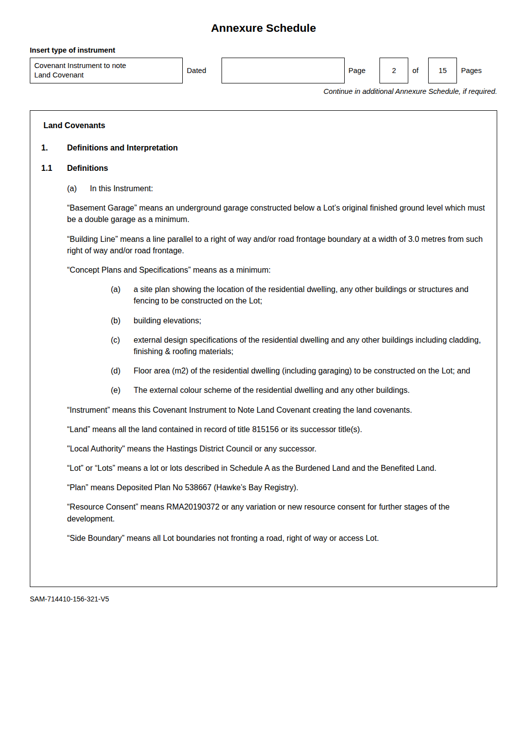Annexure Schedule
Insert type of instrument
| Covenant Instrument to note Land Covenant | Dated | | Page | 2 | of | 15 | Pages |
Continue in additional Annexure Schedule, if required.
Land Covenants
1.
Definitions and Interpretation
1.1
Definitions
(a) In this Instrument:
“Basement Garage” means an underground garage constructed below a Lot’s original finished ground level which must be a double garage as a minimum.
“Building Line” means a line parallel to a right of way and/or road frontage boundary at a width of 3.0 metres from such right of way and/or road frontage.
“Concept Plans and Specifications” means as a minimum:
(a)
a site plan showing the location of the residential dwelling, any other buildings or structures and fencing to be constructed on the Lot;
(b)
building elevations;
(c)
external design specifications of the residential dwelling and any other buildings including cladding, finishing & roofing materials;
(d)
Floor area (m2) of the residential dwelling (including garaging) to be constructed on the Lot; and
(e)
The external colour scheme of the residential dwelling and any other buildings.
“Instrument” means this Covenant Instrument to Note Land Covenant creating the land covenants.
“Land” means all the land contained in record of title 815156 or its successor title(s).
"Local Authority" means the Hastings District Council or any successor.
“Lot” or “Lots” means a lot or lots described in Schedule A as the Burdened Land and the Benefited Land.
“Plan” means Deposited Plan No 538667 (Hawke’s Bay Registry).
“Resource Consent” means RMA20190372 or any variation or new resource consent for further stages of the development.
“Side Boundary” means all Lot boundaries not fronting a road, right of way or access Lot.
SAM-714410-156-321-V5